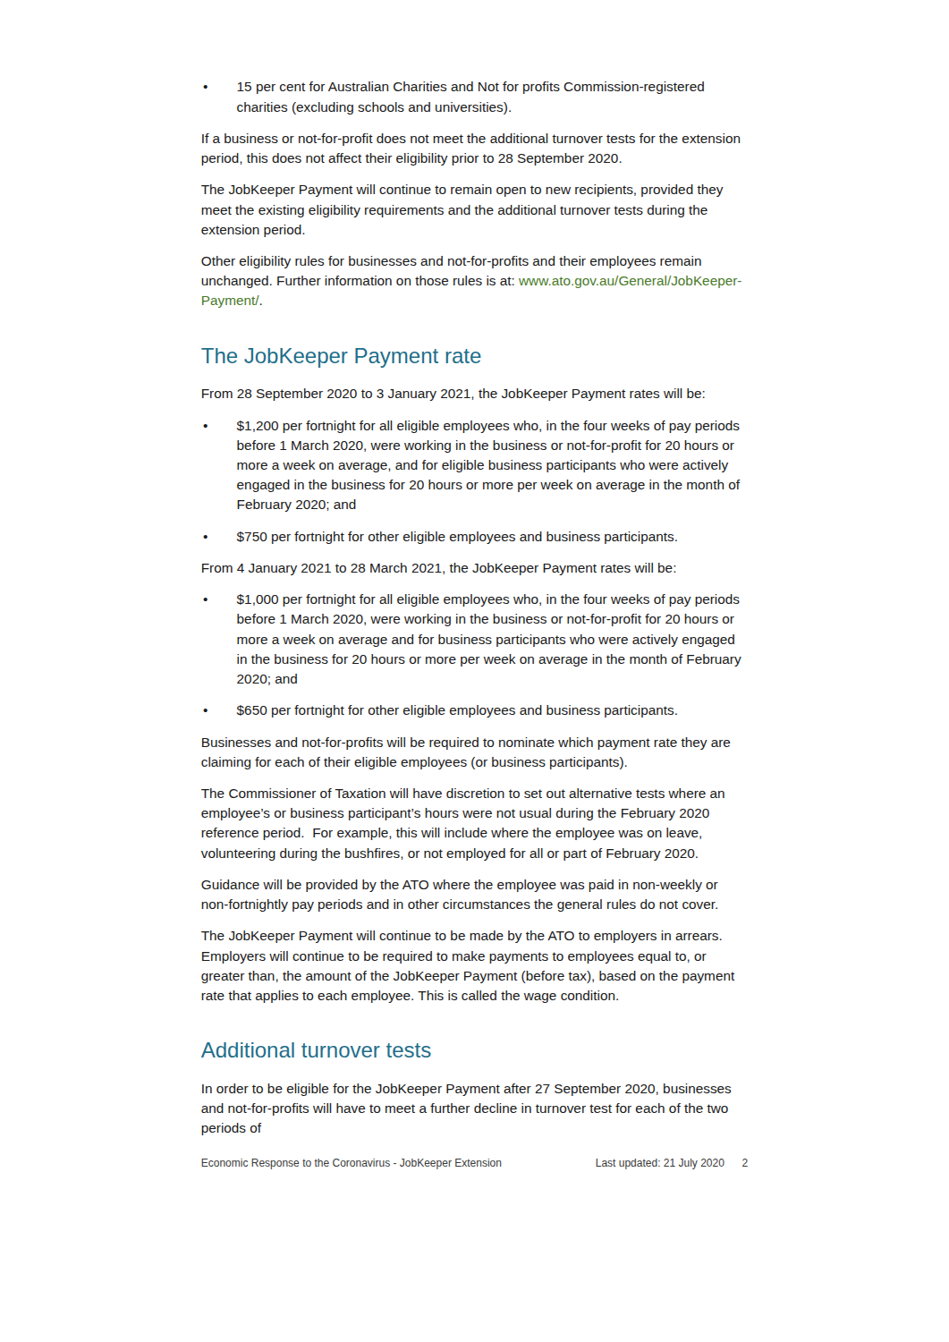15 per cent for Australian Charities and Not for profits Commission-registered charities (excluding schools and universities).
If a business or not-for-profit does not meet the additional turnover tests for the extension period, this does not affect their eligibility prior to 28 September 2020.
The JobKeeper Payment will continue to remain open to new recipients, provided they meet the existing eligibility requirements and the additional turnover tests during the extension period.
Other eligibility rules for businesses and not-for-profits and their employees remain unchanged. Further information on those rules is at: www.ato.gov.au/General/JobKeeper-Payment/.
The JobKeeper Payment rate
From 28 September 2020 to 3 January 2021, the JobKeeper Payment rates will be:
$1,200 per fortnight for all eligible employees who, in the four weeks of pay periods before 1 March 2020, were working in the business or not-for-profit for 20 hours or more a week on average, and for eligible business participants who were actively engaged in the business for 20 hours or more per week on average in the month of February 2020; and
$750 per fortnight for other eligible employees and business participants.
From 4 January 2021 to 28 March 2021, the JobKeeper Payment rates will be:
$1,000 per fortnight for all eligible employees who, in the four weeks of pay periods before 1 March 2020, were working in the business or not-for-profit for 20 hours or more a week on average and for business participants who were actively engaged in the business for 20 hours or more per week on average in the month of February 2020; and
$650 per fortnight for other eligible employees and business participants.
Businesses and not-for-profits will be required to nominate which payment rate they are claiming for each of their eligible employees (or business participants).
The Commissioner of Taxation will have discretion to set out alternative tests where an employee’s or business participant’s hours were not usual during the February 2020 reference period. For example, this will include where the employee was on leave, volunteering during the bushfires, or not employed for all or part of February 2020.
Guidance will be provided by the ATO where the employee was paid in non-weekly or non-fortnightly pay periods and in other circumstances the general rules do not cover.
The JobKeeper Payment will continue to be made by the ATO to employers in arrears. Employers will continue to be required to make payments to employees equal to, or greater than, the amount of the JobKeeper Payment (before tax), based on the payment rate that applies to each employee. This is called the wage condition.
Additional turnover tests
In order to be eligible for the JobKeeper Payment after 27 September 2020, businesses and not-for-profits will have to meet a further decline in turnover test for each of the two periods of
Economic Response to the Coronavirus - JobKeeper Extension
Last updated: 21 July 20202